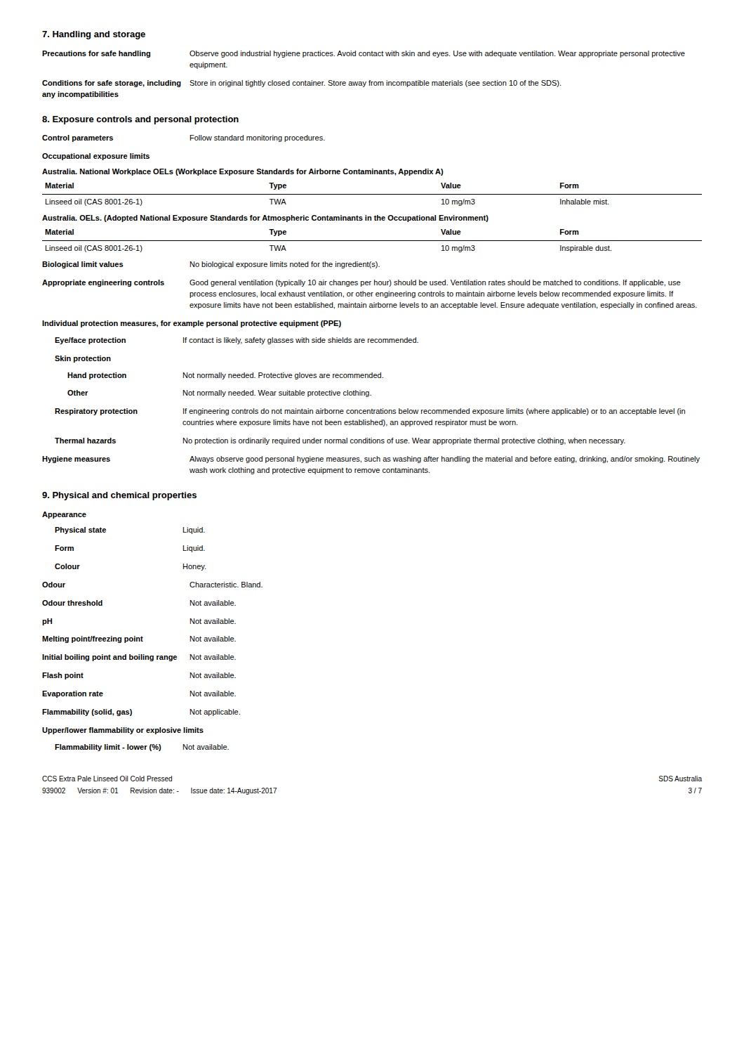7. Handling and storage
Precautions for safe handling
Observe good industrial hygiene practices. Avoid contact with skin and eyes. Use with adequate ventilation. Wear appropriate personal protective equipment.
Conditions for safe storage, including any incompatibilities
Store in original tightly closed container. Store away from incompatible materials (see section 10 of the SDS).
8. Exposure controls and personal protection
Control parameters
Follow standard monitoring procedures.
Occupational exposure limits
Australia. National Workplace OELs (Workplace Exposure Standards for Airborne Contaminants, Appendix A)
| Material | Type | Value | Form |
| --- | --- | --- | --- |
| Linseed oil (CAS 8001-26-1) | TWA | 10 mg/m3 | Inhalable mist. |
Australia. OELs. (Adopted National Exposure Standards for Atmospheric Contaminants in the Occupational Environment)
| Material | Type | Value | Form |
| --- | --- | --- | --- |
| Linseed oil (CAS 8001-26-1) | TWA | 10 mg/m3 | Inspirable dust. |
Biological limit values
No biological exposure limits noted for the ingredient(s).
Appropriate engineering controls
Good general ventilation (typically 10 air changes per hour) should be used. Ventilation rates should be matched to conditions. If applicable, use process enclosures, local exhaust ventilation, or other engineering controls to maintain airborne levels below recommended exposure limits. If exposure limits have not been established, maintain airborne levels to an acceptable level. Ensure adequate ventilation, especially in confined areas.
Individual protection measures, for example personal protective equipment (PPE)
Eye/face protection
If contact is likely, safety glasses with side shields are recommended.
Skin protection
Hand protection
Not normally needed. Protective gloves are recommended.
Other
Not normally needed. Wear suitable protective clothing.
Respiratory protection
If engineering controls do not maintain airborne concentrations below recommended exposure limits (where applicable) or to an acceptable level (in countries where exposure limits have not been established), an approved respirator must be worn.
Thermal hazards
No protection is ordinarily required under normal conditions of use. Wear appropriate thermal protective clothing, when necessary.
Hygiene measures
Always observe good personal hygiene measures, such as washing after handling the material and before eating, drinking, and/or smoking. Routinely wash work clothing and protective equipment to remove contaminants.
9. Physical and chemical properties
Appearance
Physical state
Liquid.
Form
Liquid.
Colour
Honey.
Odour
Characteristic. Bland.
Odour threshold
Not available.
pH
Not available.
Melting point/freezing point
Not available.
Initial boiling point and boiling range
Not available.
Flash point
Not available.
Evaporation rate
Not available.
Flammability (solid, gas)
Not applicable.
Upper/lower flammability or explosive limits
Flammability limit - lower (%)
Not available.
CCS Extra Pale Linseed Oil Cold Pressed
SDS Australia
939002 Version #: 01 Revision date: - Issue date: 14-August-2017
3 / 7